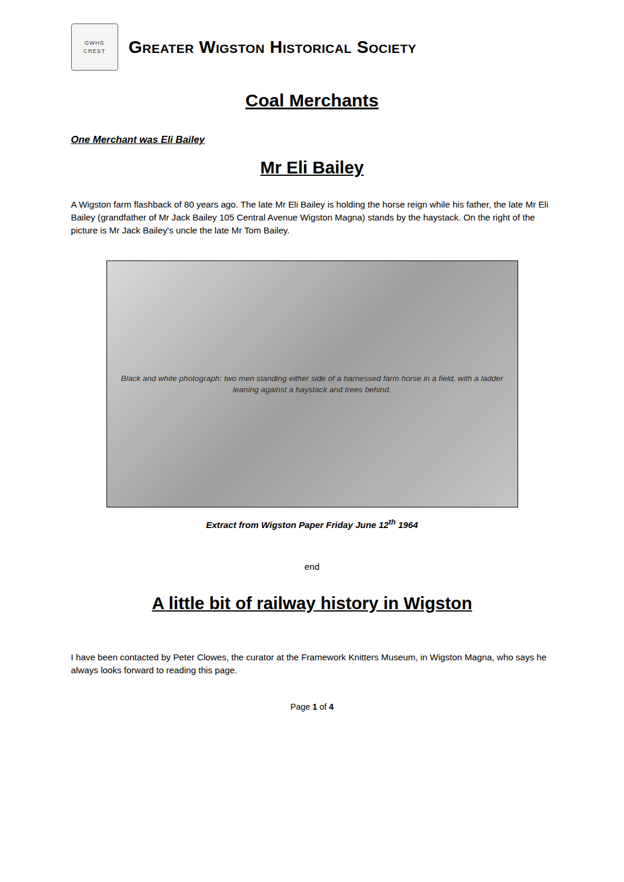GWHS
CREST
Greater Wigston Historical Society
Coal Merchants
One Merchant was Eli Bailey
Mr Eli Bailey
A Wigston farm flashback of 80 years ago. The late Mr Eli Bailey is holding the horse reign while his father, the late Mr Eli Bailey (grandfather of Mr Jack Bailey 105 Central Avenue Wigston Magna) stands by the haystack. On the right of the picture is Mr Jack Bailey's uncle the late Mr Tom Bailey.
Black and white photograph: two men standing either side of a harnessed farm horse in a field, with a ladder leaning against a haystack and trees behind.
Extract from Wigston Paper Friday June 12th 1964
end
A little bit of railway history in Wigston
I have been contacted by Peter Clowes, the curator at the Framework Knitters Museum, in Wigston Magna, who says he always looks forward to reading this page.
Page 1 of 4